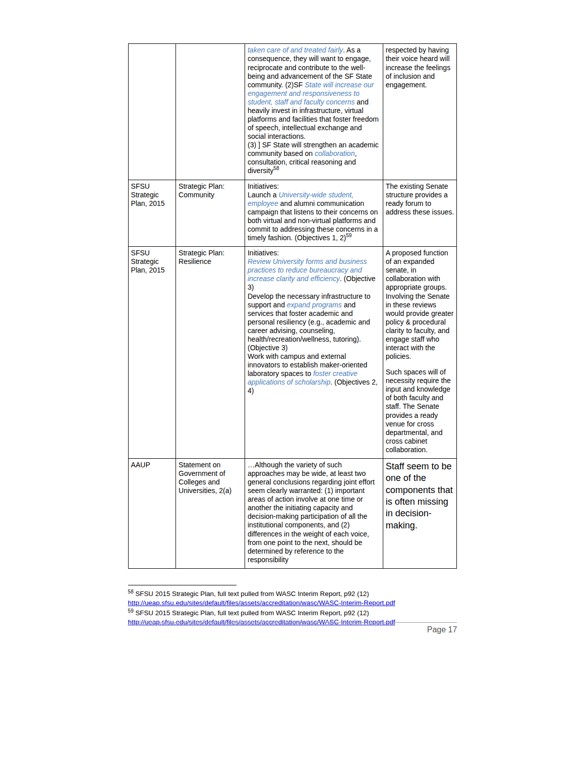| | | taken care of and treated fairly . As a consequence, they will want to engage, reciprocate and contribute to the well-being and advancement of the SF State community. (2)SF State will increase our engagement and responsiveness to student, staff and faculty concerns and heavily invest in infrastructure, virtual platforms and facilities that foster freedom of speech, intellectual exchange and social interactions. (3) ] SF State will strengthen an academic community based on collaboration , consultation, critical reasoning and diversity 58 | respected by having their voice heard will increase the feelings of inclusion and engagement. |
| SFSU Strategic Plan, 2015 | Strategic Plan: Community | Initiatives: Launch a University-wide student, employee and alumni communication campaign that listens to their concerns on both virtual and non-virtual platforms and commit to addressing these concerns in a timely fashion. (Objectives 1, 2) 59 | The existing Senate structure provides a ready forum to address these issues. |
| SFSU Strategic Plan, 2015 | Strategic Plan: Resilience | Initiatives: Review University forms and business practices to reduce bureaucracy and increase clarity and efficiency . (Objective 3) Develop the necessary infrastructure to support and expand programs and services that foster academic and personal resiliency (e.g., academic and career advising, counseling, health/recreation/wellness, tutoring). (Objective 3) Work with campus and external innovators to establish maker-oriented laboratory spaces to foster creative applications of scholarship . (Objectives 2, 4) | A proposed function of an expanded senate, in collaboration with appropriate groups. Involving the Senate in these reviews would provide greater policy & procedural clarity to faculty, and engage staff who interact with the policies. Such spaces will of necessity require the input and knowledge of both faculty and staff. The Senate provides a ready venue for cross departmental, and cross cabinet collaboration. |
| AAUP | Statement on Government of Colleges and Universities, 2(a) | …Although the variety of such approaches may be wide, at least two general conclusions regarding joint effort seem clearly warranted: (1) important areas of action involve at one time or another the initiating capacity and decision-making participation of all the institutional components, and (2) differences in the weight of each voice, from one point to the next, should be determined by reference to the responsibility | Staff seem to be one of the components that is often missing in decision-making. |
58 SFSU 2015 Strategic Plan, full text pulled from WASC Interim Report, p92 (12)
http://ueap.sfsu.edu/sites/default/files/assets/accreditation/wasc/WASC-Interim-Report.pdf
59 SFSU 2015 Strategic Plan, full text pulled from WASC Interim Report, p92 (12)
http://ueap.sfsu.edu/sites/default/files/assets/accreditation/wasc/WASC-Interim-Report.pdf
Page 17